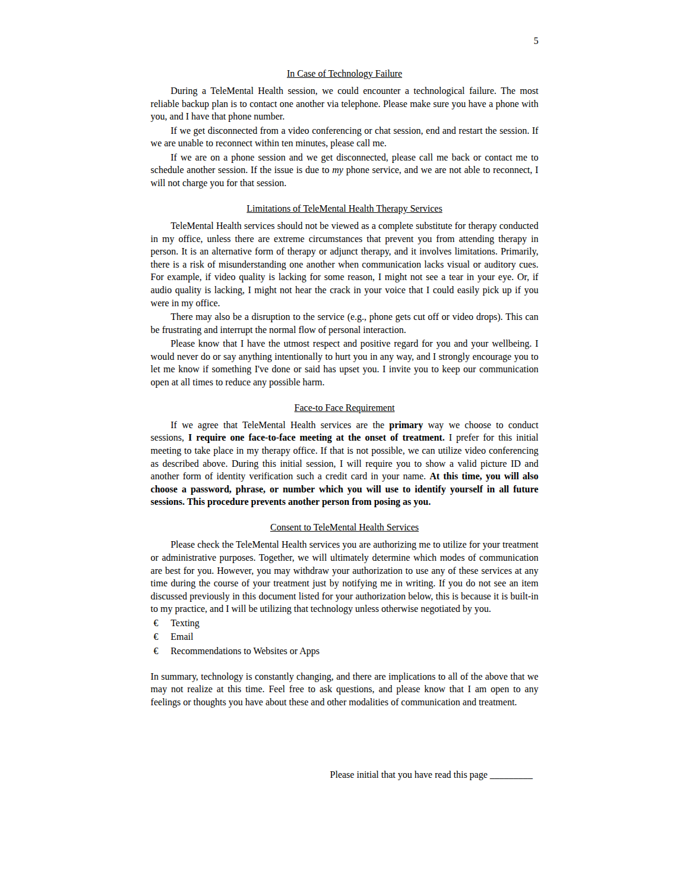5
In Case of Technology Failure
During a TeleMental Health session, we could encounter a technological failure. The most reliable backup plan is to contact one another via telephone. Please make sure you have a phone with you, and I have that phone number.
If we get disconnected from a video conferencing or chat session, end and restart the session. If we are unable to reconnect within ten minutes, please call me.
If we are on a phone session and we get disconnected, please call me back or contact me to schedule another session. If the issue is due to my phone service, and we are not able to reconnect, I will not charge you for that session.
Limitations of TeleMental Health Therapy Services
TeleMental Health services should not be viewed as a complete substitute for therapy conducted in my office, unless there are extreme circumstances that prevent you from attending therapy in person. It is an alternative form of therapy or adjunct therapy, and it involves limitations. Primarily, there is a risk of misunderstanding one another when communication lacks visual or auditory cues. For example, if video quality is lacking for some reason, I might not see a tear in your eye. Or, if audio quality is lacking, I might not hear the crack in your voice that I could easily pick up if you were in my office.
There may also be a disruption to the service (e.g., phone gets cut off or video drops). This can be frustrating and interrupt the normal flow of personal interaction.
Please know that I have the utmost respect and positive regard for you and your wellbeing. I would never do or say anything intentionally to hurt you in any way, and I strongly encourage you to let me know if something I've done or said has upset you. I invite you to keep our communication open at all times to reduce any possible harm.
Face-to Face Requirement
If we agree that TeleMental Health services are the primary way we choose to conduct sessions, I require one face-to-face meeting at the onset of treatment. I prefer for this initial meeting to take place in my therapy office. If that is not possible, we can utilize video conferencing as described above. During this initial session, I will require you to show a valid picture ID and another form of identity verification such a credit card in your name. At this time, you will also choose a password, phrase, or number which you will use to identify yourself in all future sessions. This procedure prevents another person from posing as you.
Consent to TeleMental Health Services
Please check the TeleMental Health services you are authorizing me to utilize for your treatment or administrative purposes. Together, we will ultimately determine which modes of communication are best for you. However, you may withdraw your authorization to use any of these services at any time during the course of your treatment just by notifying me in writing. If you do not see an item discussed previously in this document listed for your authorization below, this is because it is built-in to my practice, and I will be utilizing that technology unless otherwise negotiated by you.
€Texting
€Email
€Recommendations to Websites or Apps
In summary, technology is constantly changing, and there are implications to all of the above that we may not realize at this time. Feel free to ask questions, and please know that I am open to any feelings or thoughts you have about these and other modalities of communication and treatment.
Please initial that you have read this page _________